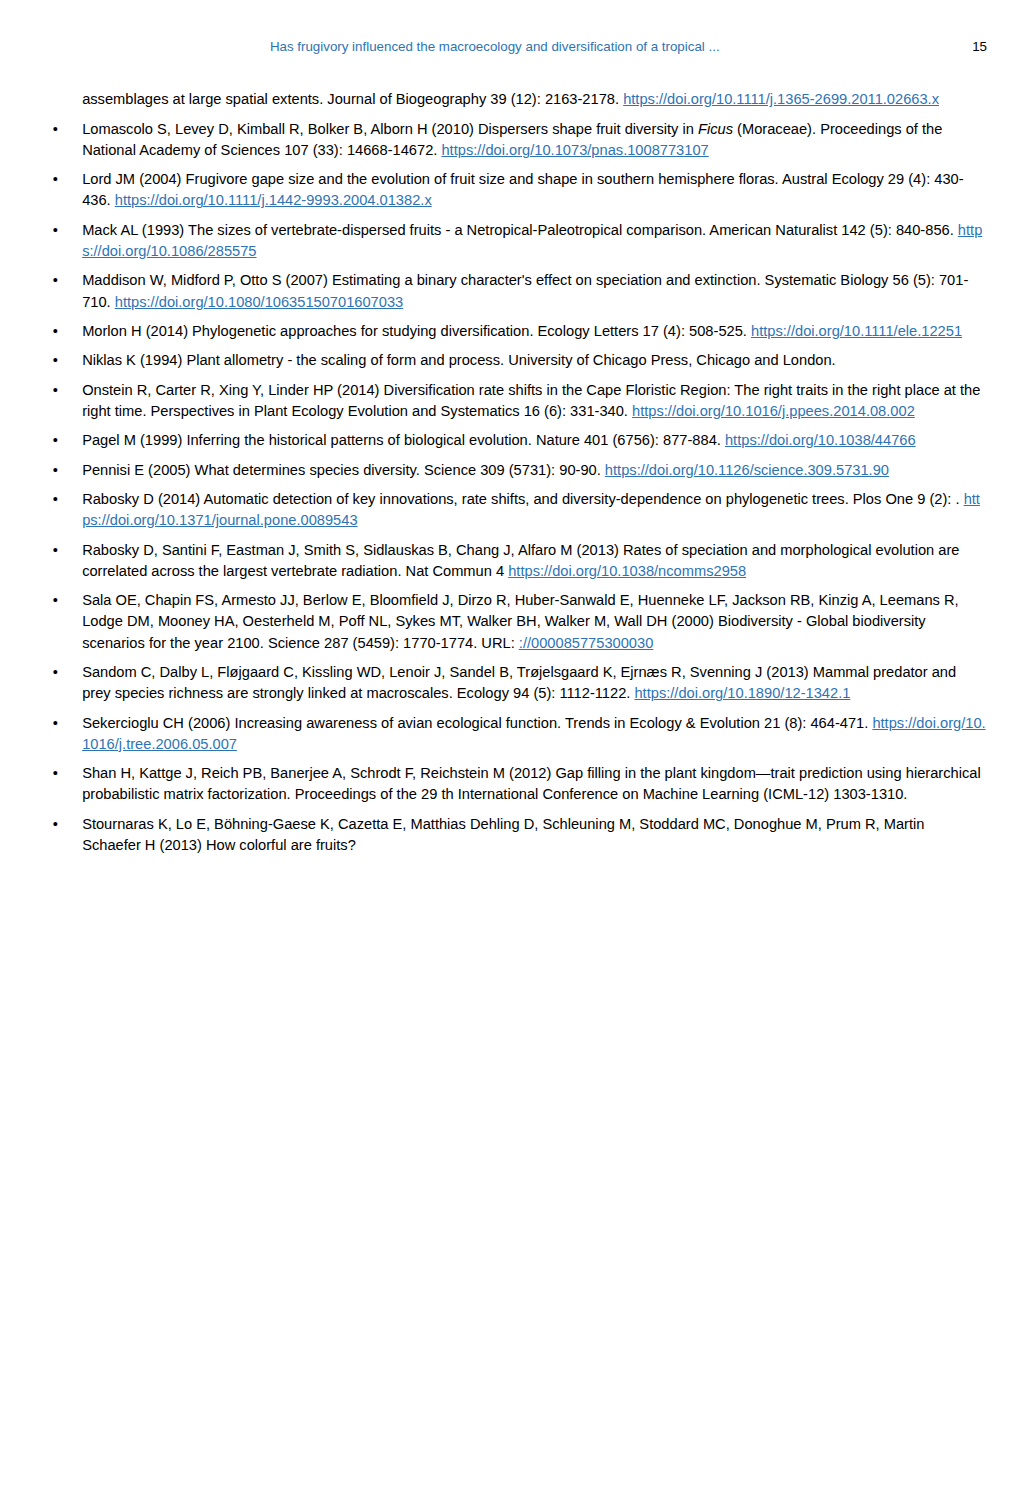Has frugivory influenced the macroecology and diversification of a tropical ...
15
assemblages at large spatial extents. Journal of Biogeography 39 (12): 2163-2178. https://doi.org/10.1111/j.1365-2699.2011.02663.x
Lomascolo S, Levey D, Kimball R, Bolker B, Alborn H (2010) Dispersers shape fruit diversity in Ficus (Moraceae). Proceedings of the National Academy of Sciences 107 (33): 14668-14672. https://doi.org/10.1073/pnas.1008773107
Lord JM (2004) Frugivore gape size and the evolution of fruit size and shape in southern hemisphere floras. Austral Ecology 29 (4): 430-436. https://doi.org/10.1111/j.1442-9993.2004.01382.x
Mack AL (1993) The sizes of vertebrate-dispersed fruits - a Netropical-Paleotropical comparison. American Naturalist 142 (5): 840-856. https://doi.org/10.1086/285575
Maddison W, Midford P, Otto S (2007) Estimating a binary character's effect on speciation and extinction. Systematic Biology 56 (5): 701-710. https://doi.org/10.1080/10635150701607033
Morlon H (2014) Phylogenetic approaches for studying diversification. Ecology Letters 17 (4): 508-525. https://doi.org/10.1111/ele.12251
Niklas K (1994) Plant allometry - the scaling of form and process. University of Chicago Press, Chicago and London.
Onstein R, Carter R, Xing Y, Linder HP (2014) Diversification rate shifts in the Cape Floristic Region: The right traits in the right place at the right time. Perspectives in Plant Ecology Evolution and Systematics 16 (6): 331-340. https://doi.org/10.1016/j.ppees.2014.08.002
Pagel M (1999) Inferring the historical patterns of biological evolution. Nature 401 (6756): 877-884. https://doi.org/10.1038/44766
Pennisi E (2005) What determines species diversity. Science 309 (5731): 90-90. https://doi.org/10.1126/science.309.5731.90
Rabosky D (2014) Automatic detection of key innovations, rate shifts, and diversity-dependence on phylogenetic trees. Plos One 9 (2): . https://doi.org/10.1371/journal.pone.0089543
Rabosky D, Santini F, Eastman J, Smith S, Sidlauskas B, Chang J, Alfaro M (2013) Rates of speciation and morphological evolution are correlated across the largest vertebrate radiation. Nat Commun 4 https://doi.org/10.1038/ncomms2958
Sala OE, Chapin FS, Armesto JJ, Berlow E, Bloomfield J, Dirzo R, Huber-Sanwald E, Huenneke LF, Jackson RB, Kinzig A, Leemans R, Lodge DM, Mooney HA, Oesterheld M, Poff NL, Sykes MT, Walker BH, Walker M, Wall DH (2000) Biodiversity - Global biodiversity scenarios for the year 2100. Science 287 (5459): 1770-1774. URL: ://000085775300030
Sandom C, Dalby L, Fløjgaard C, Kissling WD, Lenoir J, Sandel B, Trøjelsgaard K, Ejrnæs R, Svenning J (2013) Mammal predator and prey species richness are strongly linked at macroscales. Ecology 94 (5): 1112-1122. https://doi.org/10.1890/12-1342.1
Sekercioglu CH (2006) Increasing awareness of avian ecological function. Trends in Ecology & Evolution 21 (8): 464-471. https://doi.org/10.1016/j.tree.2006.05.007
Shan H, Kattge J, Reich PB, Banerjee A, Schrodt F, Reichstein M (2012) Gap filling in the plant kingdom—trait prediction using hierarchical probabilistic matrix factorization. Proceedings of the 29 th International Conference on Machine Learning (ICML-12) 1303-1310.
Stournaras K, Lo E, Böhning-Gaese K, Cazetta E, Matthias Dehling D, Schleuning M, Stoddard MC, Donoghue M, Prum R, Martin Schaefer H (2013) How colorful are fruits?